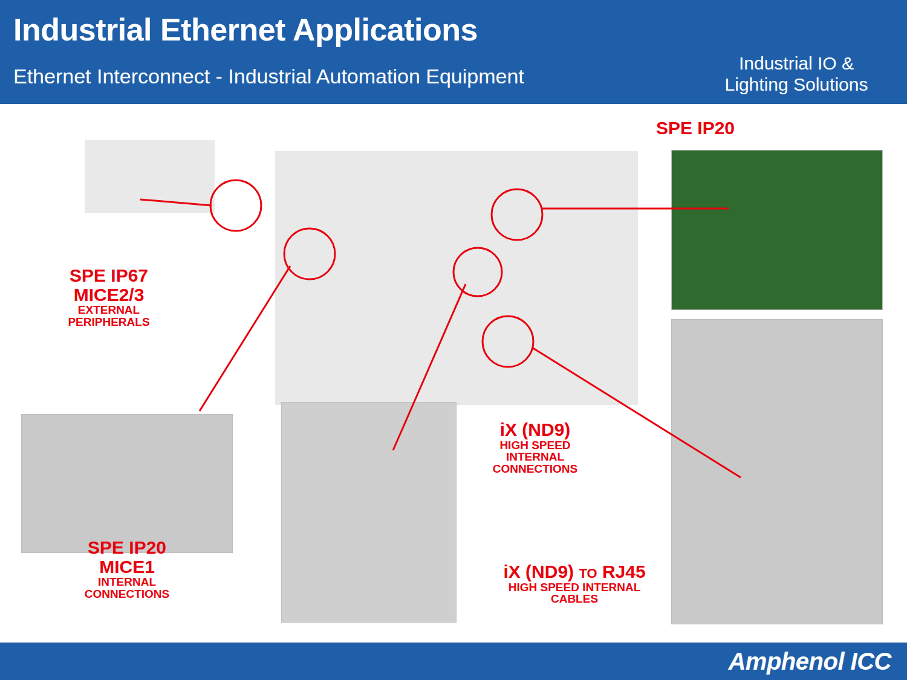Industrial Ethernet Applications
Ethernet Interconnect - Industrial Automation Equipment
Industrial IO &
Lighting Solutions
SPE IP20
SPE IP67 MICE2/3 EXTERNAL PERIPHERALS
SPE IP20 MICE1 INTERNAL CONNECTIONS
iX (ND9) HIGH SPEED INTERNAL CONNECTIONS
iX (ND9) TO RJ45 HIGH SPEED INTERNAL CABLES
Amphenol ICC